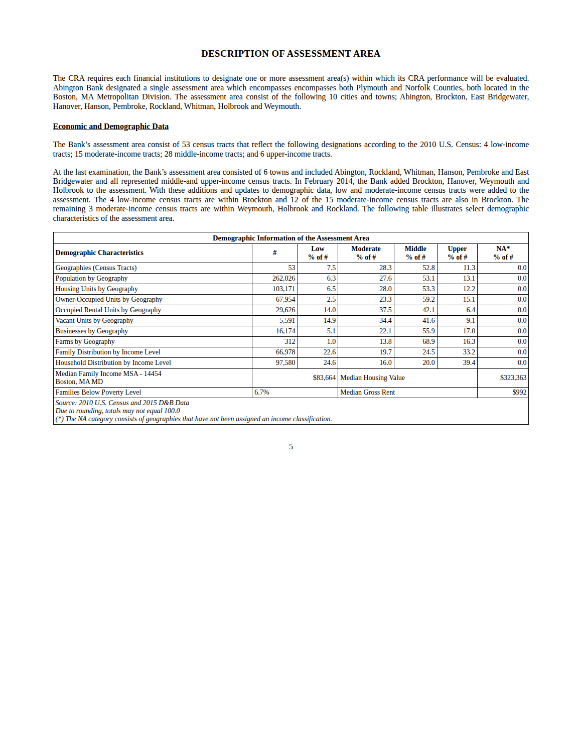DESCRIPTION OF ASSESSMENT AREA
The CRA requires each financial institutions to designate one or more assessment area(s) within which its CRA performance will be evaluated. Abington Bank designated a single assessment area which encompasses encompasses both Plymouth and Norfolk Counties, both located in the Boston, MA Metropolitan Division. The assessment area consist of the following 10 cities and towns; Abington, Brockton, East Bridgewater, Hanover, Hanson, Pembroke, Rockland, Whitman, Holbrook and Weymouth.
Economic and Demographic Data
The Bank’s assessment area consist of 53 census tracts that reflect the following designations according to the 2010 U.S. Census: 4 low-income tracts; 15 moderate-income tracts; 28 middle-income tracts; and 6 upper-income tracts.
At the last examination, the Bank’s assessment area consisted of 6 towns and included Abington, Rockland, Whitman, Hanson, Pembroke and East Bridgewater and all represented middle-and upper-income census tracts. In February 2014, the Bank added Brockton, Hanover, Weymouth and Holbrook to the assessment. With these additions and updates to demographic data, low and moderate-income census tracts were added to the assessment. The 4 low-income census tracts are within Brockton and 12 of the 15 moderate-income census tracts are also in Brockton. The remaining 3 moderate-income census tracts are within Weymouth, Holbrook and Rockland. The following table illustrates select demographic characteristics of the assessment area.
Demographic Information of the Assessment Area
| Demographic Characteristics | # | Low % of # | Moderate % of # | Middle % of # | Upper % of # | NA* % of # |
| --- | --- | --- | --- | --- | --- | --- |
| Geographies (Census Tracts) | 53 | 7.5 | 28.3 | 52.8 | 11.3 | 0.0 |
| Population by Geography | 262,026 | 6.3 | 27.6 | 53.1 | 13.1 | 0.0 |
| Housing Units by Geography | 103,171 | 6.5 | 28.0 | 53.3 | 12.2 | 0.0 |
| Owner-Occupied Units by Geography | 67,954 | 2.5 | 23.3 | 59.2 | 15.1 | 0.0 |
| Occupied Rental Units by Geography | 29,626 | 14.0 | 37.5 | 42.1 | 6.4 | 0.0 |
| Vacant Units by Geography | 5,591 | 14.9 | 34.4 | 41.6 | 9.1 | 0.0 |
| Businesses by Geography | 16,174 | 5.1 | 22.1 | 55.9 | 17.0 | 0.0 |
| Farms by Geography | 312 | 1.0 | 13.8 | 68.9 | 16.3 | 0.0 |
| Family Distribution by Income Level | 66,978 | 22.6 | 19.7 | 24.5 | 33.2 | 0.0 |
| Household Distribution by Income Level | 97,580 | 24.6 | 16.0 | 20.0 | 39.4 | 0.0 |
| Median Family Income MSA - 14454 Boston, MA MD | $83,664 | Median Housing Value | $323,363 |
| Families Below Poverty Level | 6.7% | Median Gross Rent | $992 |
| Source: 2010 U.S. Census and 2015 D&B Data Due to rounding, totals may not equal 100.0 (*) The NA category consists of geographies that have not been assigned an income classification. |
5